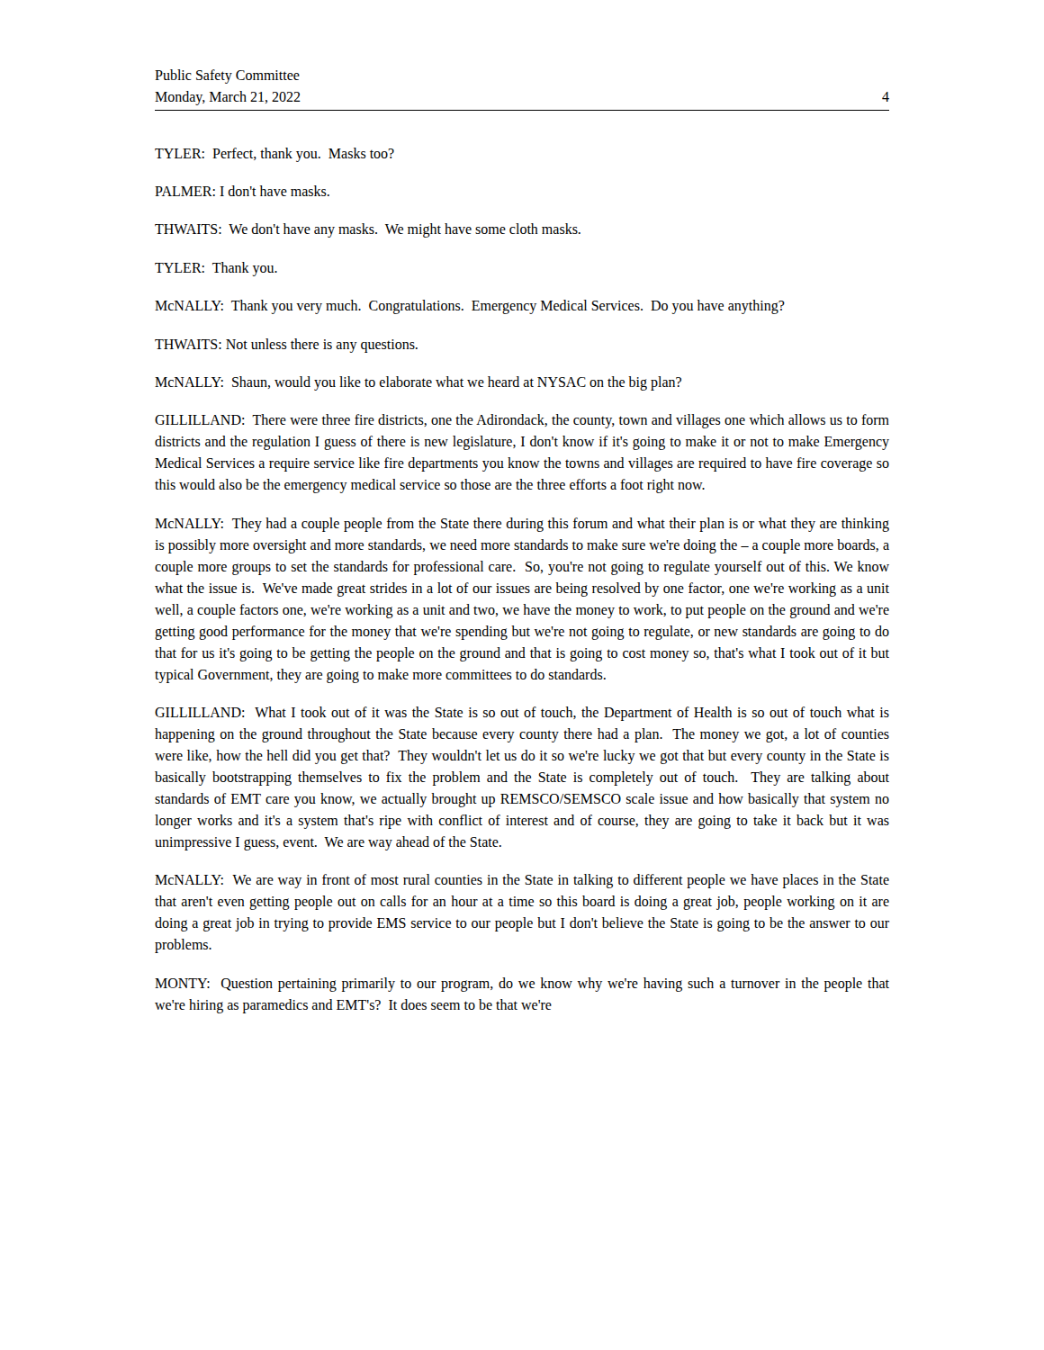Public Safety Committee
Monday, March 21, 2022
4
TYLER: Perfect, thank you. Masks too?
PALMER: I don't have masks.
THWAITS: We don't have any masks. We might have some cloth masks.
TYLER: Thank you.
McNALLY: Thank you very much. Congratulations. Emergency Medical Services. Do you have anything?
THWAITS: Not unless there is any questions.
McNALLY: Shaun, would you like to elaborate what we heard at NYSAC on the big plan?
GILLILLAND: There were three fire districts, one the Adirondack, the county, town and villages one which allows us to form districts and the regulation I guess of there is new legislature, I don't know if it's going to make it or not to make Emergency Medical Services a require service like fire departments you know the towns and villages are required to have fire coverage so this would also be the emergency medical service so those are the three efforts a foot right now.
McNALLY: They had a couple people from the State there during this forum and what their plan is or what they are thinking is possibly more oversight and more standards, we need more standards to make sure we're doing the – a couple more boards, a couple more groups to set the standards for professional care. So, you're not going to regulate yourself out of this. We know what the issue is. We've made great strides in a lot of our issues are being resolved by one factor, one we're working as a unit well, a couple factors one, we're working as a unit and two, we have the money to work, to put people on the ground and we're getting good performance for the money that we're spending but we're not going to regulate, or new standards are going to do that for us it's going to be getting the people on the ground and that is going to cost money so, that's what I took out of it but typical Government, they are going to make more committees to do standards.
GILLILLAND: What I took out of it was the State is so out of touch, the Department of Health is so out of touch what is happening on the ground throughout the State because every county there had a plan. The money we got, a lot of counties were like, how the hell did you get that? They wouldn't let us do it so we're lucky we got that but every county in the State is basically bootstrapping themselves to fix the problem and the State is completely out of touch. They are talking about standards of EMT care you know, we actually brought up REMSCO/SEMSCO scale issue and how basically that system no longer works and it's a system that's ripe with conflict of interest and of course, they are going to take it back but it was unimpressive I guess, event. We are way ahead of the State.
McNALLY: We are way in front of most rural counties in the State in talking to different people we have places in the State that aren't even getting people out on calls for an hour at a time so this board is doing a great job, people working on it are doing a great job in trying to provide EMS service to our people but I don't believe the State is going to be the answer to our problems.
MONTY: Question pertaining primarily to our program, do we know why we're having such a turnover in the people that we're hiring as paramedics and EMT's? It does seem to be that we're